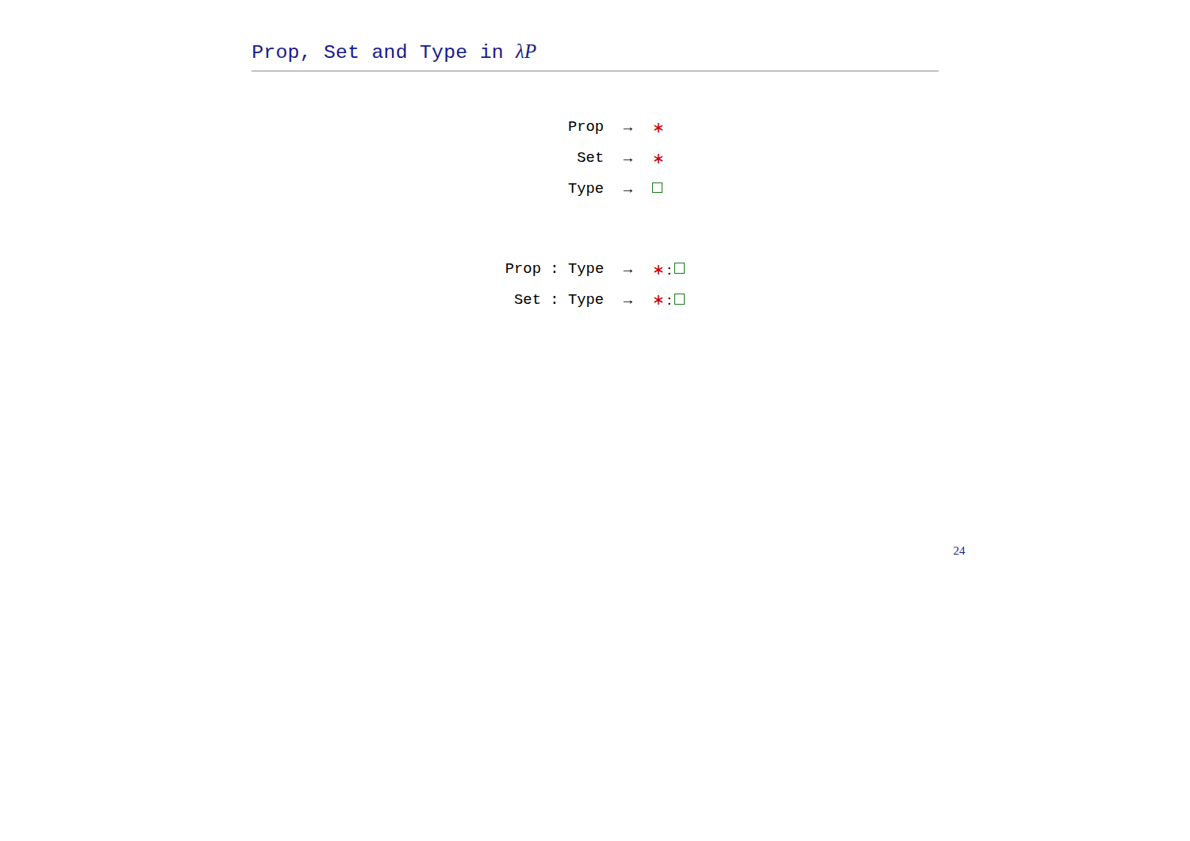Prop, Set and Type in λP
| Prop | → | ∗ |
| Set | → | ∗ |
| Type | → | |
| Prop : Type | → | ∗ : |
| Set : Type | → | ∗ : |
24